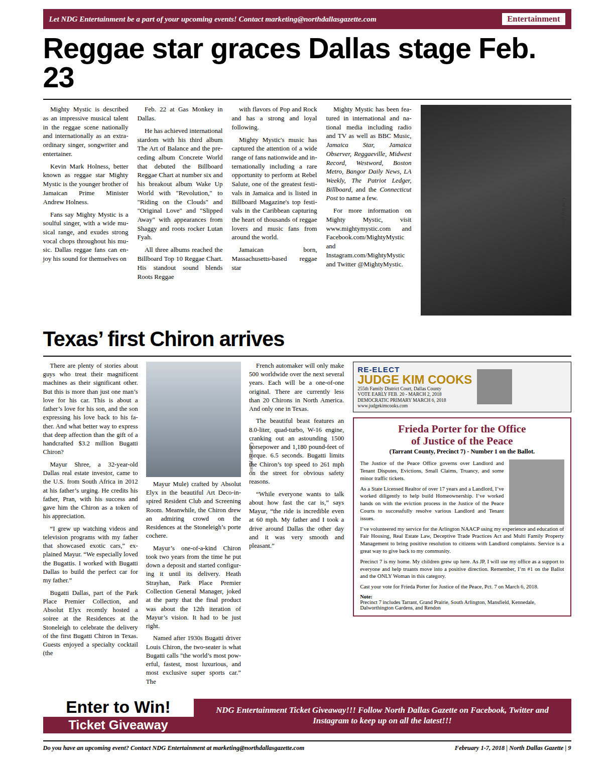Let NDG Entertainment be a part of your upcoming events! Contact marketing@northdallasgazette.com
Entertainment
Reggae star graces Dallas stage Feb. 23
Mighty Mystic is described as an impressive musical talent in the reggae scene nationally and internationally as an extraordinary singer, songwriter and entertainer.
Kevin Mark Holness, better known as reggae star Mighty Mystic is the younger brother of Jamaican Prime Minister Andrew Holness.
Fans say Mighty Mystic is a soulful singer, with a wide musical range, and exudes strong vocal chops throughout his music. Dallas reggae fans can enjoy his sound for themselves on
Feb. 22 at Gas Monkey in Dallas.
He has achieved international stardom with his third album The Art of Balance and the preceding album Concrete World that debuted the Billboard Reggae Chart at number six and his breakout album Wake Up World with "Revolution," to "Riding on the Clouds" and "Original Love" and "Slipped Away" with appearances from Shaggy and roots rocker Lutan Fyah.
All three albums reached the Billboard Top 10 Reggae Chart. His standout sound blends Roots Reggae
with flavors of Pop and Rock and has a strong and loyal following.
Mighty Mystic's music has captured the attention of a wide range of fans nationwide and internationally including a rare opportunity to perform at Rebel Salute, one of the greatest festivals in Jamaica and is listed in Billboard Magazine's top festivals in the Caribbean capturing the heart of thousands of reggae lovers and music fans from around the world.
Jamaican born, Massachusetts-based reggae star
Mighty Mystic has been featured in international and national media including radio and TV as well as BBC Music, Jamaica Star, Jamaica Observer, Reggaeville, Midwest Record, Westword, Boston Metro, Bangor Daily News, LA Weekly, The Patriot Ledger, Billboard, and the Connecticut Post to name a few.
For more information on Mighty Mystic, visit www.mightymystic.com and Facebook.com/MightyMystic and Instagram.com/MightyMystic and Twitter @MightyMystic.
Courtesy photo
Texas’ first Chiron arrives
There are plenty of stories about guys who treat their magnificent machines as their significant other. But this is more than just one man’s love for his car. This is about a father’s love for his son, and the son expressing his love back to his father. And what better way to express that deep affection than the gift of a handcrafted $3.2 million Bugatti Chiron?
Mayur Shree, a 32-year-old Dallas real estate investor, came to the U.S. from South Africa in 2012 at his father’s urging. He credits his father, Pran, with his success and gave him the Chiron as a token of his appreciation.
“I grew up watching videos and television programs with my father that showcased exotic cars,” explained Mayur. “We especially loved the Bugattis. I worked with Bugatti Dallas to build the perfect car for my father.”
Bugatti Dallas, part of the Park Place Premier Collection, and Absolut Elyx recently hosted a soiree at the Residences at the Stoneleigh to celebrate the delivery of the first Bugatti Chiron in Texas. Guests enjoyed a specialty cocktail (the
Courtesy photo
Mayur Mule) crafted by Absolut Elyx in the beautiful Art Deco-inspired Resident Club and Screening Room. Meanwhile, the Chiron drew an admiring crowd on the Residences at the Stoneleigh’s porte cochere.
Mayur’s one-of-a-kind Chiron took two years from the time he put down a deposit and started configuring it until its delivery. Heath Strayhan, Park Place Premier Collection General Manager, joked at the party that the final product was about the 12th iteration of Mayur’s vision. It had to be just right.
Named after 1930s Bugatti driver Louis Chiron, the two-seater is what Bugatti calls "the world’s most powerful, fastest, most luxurious, and most exclusive super sports car.” The
French automaker will only make 500 worldwide over the next several years. Each will be a one-of-one original. There are currently less than 20 Chirons in North America. And only one in Texas.
The beautiful beast features an 8.0-liter, quad-turbo, W-16 engine, cranking out an astounding 1500 horsepower and 1,180 pound-feet of torque. 6.5 seconds. Bugatti limits the Chiron’s top speed to 261 mph on the street for obvious safety reasons.
“While everyone wants to talk about how fast the car is,” says Mayur, “the ride is incredible even at 60 mph. My father and I took a drive around Dallas the other day and it was very smooth and pleasant.”
RE-ELECT
JUDGE KIM COOKS
255th Family District Court, Dallas County
VOTE EARLY FEB. 20 - MARCH 2, 2018
DEMOCRATIC PRIMARY MARCH 6, 2018
www.judgekimcooks.com
Frieda Porter for the Office
of Justice of the Peace
(Tarrant County, Precinct 7) - Number 1 on the Ballot.
The Justice of the Peace Office governs over Landlord and Tenant Disputes, Evictions, Small Claims, Truancy, and some minor traffic tickets.
As a State Licensed Realtor of over 17 years and a Landlord, I’ve worked diligently to help build Homeownership. I’ve worked hands on with the eviction process in the Justice of the Peace Courts to successfully resolve various Landlord and Tenant issues.
I’ve volunteered my service for the Arlington NAACP using my experience and education of Fair Housing, Real Estate Law, Deceptive Trade Practices Act and Multi Family Property Management to bring positive resolution to citizens with Landlord complaints. Service is a great way to give back to my community.
Precinct 7 is my home. My children grew up here. As JP, I will use my office as a support to everyone and help truants move into a positive direction. Remember, I’m #1 on the Ballot and the ONLY Woman in this category.
Cast your vote for Frieda Porter for Justice of the Peace, Pct. 7 on March 6, 2018.
Note: Precinct 7 includes Tarrant, Grand Prairie, South Arlington, Mansfield, Kennedale, Dalworthington Gardens, and Rendon
Enter to Win!
Ticket Giveaway
NDG Entertainment Ticket Giveaway!!! Follow North Dallas Gazette on Facebook, Twitter and Instagram to keep up on all the latest!!!
Do you have an upcoming event? Contact NDG Entertainment at marketing@northdallasgazette.com
February 1-7, 2018 | North Dallas Gazette | 9